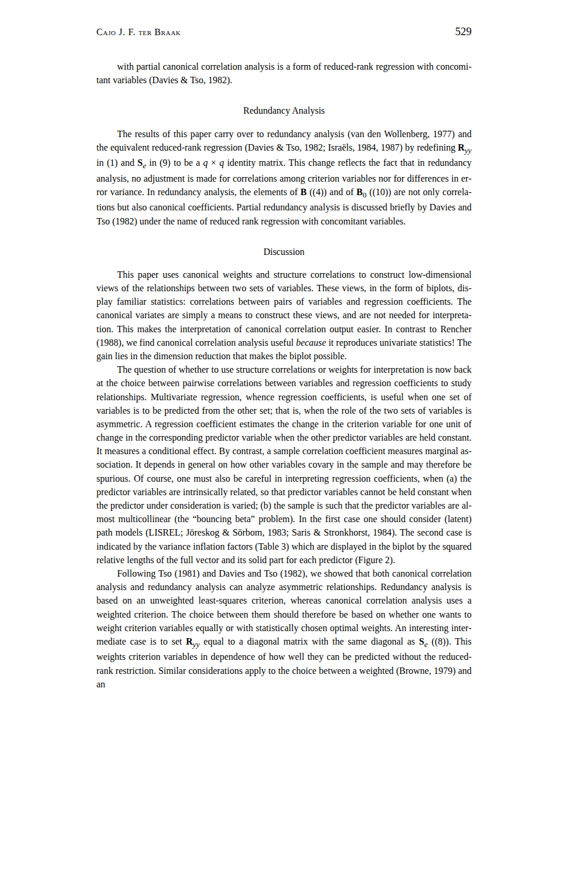Cajo J. F. ter Braak 529
with partial canonical correlation analysis is a form of reduced-rank regression with concomitant variables (Davies & Tso, 1982).
Redundancy Analysis
The results of this paper carry over to redundancy analysis (van den Wollenberg, 1977) and the equivalent reduced-rank regression (Davies & Tso, 1982; Israëls, 1984, 1987) by redefining Ryy in (1) and Se in (9) to be a q × q identity matrix. This change reflects the fact that in redundancy analysis, no adjustment is made for correlations among criterion variables nor for differences in error variance. In redundancy analysis, the elements of B ((4)) and of B0 ((10)) are not only correlations but also canonical coefficients. Partial redundancy analysis is discussed briefly by Davies and Tso (1982) under the name of reduced rank regression with concomitant variables.
Discussion
This paper uses canonical weights and structure correlations to construct low-dimensional views of the relationships between two sets of variables. These views, in the form of biplots, display familiar statistics: correlations between pairs of variables and regression coefficients. The canonical variates are simply a means to construct these views, and are not needed for interpretation. This makes the interpretation of canonical correlation output easier. In contrast to Rencher (1988), we find canonical correlation analysis useful because it reproduces univariate statistics! The gain lies in the dimension reduction that makes the biplot possible.
The question of whether to use structure correlations or weights for interpretation is now back at the choice between pairwise correlations between variables and regression coefficients to study relationships. Multivariate regression, whence regression coefficients, is useful when one set of variables is to be predicted from the other set; that is, when the role of the two sets of variables is asymmetric. A regression coefficient estimates the change in the criterion variable for one unit of change in the corresponding predictor variable when the other predictor variables are held constant. It measures a conditional effect. By contrast, a sample correlation coefficient measures marginal association. It depends in general on how other variables covary in the sample and may therefore be spurious. Of course, one must also be careful in interpreting regression coefficients, when (a) the predictor variables are intrinsically related, so that predictor variables cannot be held constant when the predictor under consideration is varied; (b) the sample is such that the predictor variables are almost multicollinear (the “bouncing beta” problem). In the first case one should consider (latent) path models (LISREL; Jöreskog & Sörbom, 1983; Saris & Stronkhorst, 1984). The second case is indicated by the variance inflation factors (Table 3) which are displayed in the biplot by the squared relative lengths of the full vector and its solid part for each predictor (Figure 2).
Following Tso (1981) and Davies and Tso (1982), we showed that both canonical correlation analysis and redundancy analysis can analyze asymmetric relationships. Redundancy analysis is based on an unweighted least-squares criterion, whereas canonical correlation analysis uses a weighted criterion. The choice between them should therefore be based on whether one wants to weight criterion variables equally or with statistically chosen optimal weights. An interesting intermediate case is to set Ryy equal to a diagonal matrix with the same diagonal as Se ((8)). This weights criterion variables in dependence of how well they can be predicted without the reduced-rank restriction. Similar considerations apply to the choice between a weighted (Browne, 1979) and an